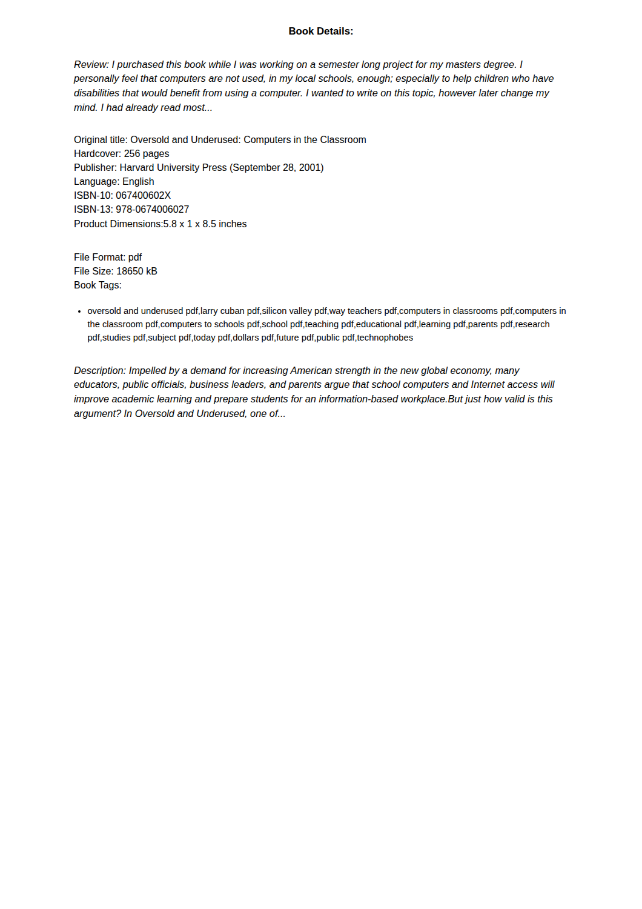Book Details:
Review: I purchased this book while I was working on a semester long project for my masters degree. I personally feel that computers are not used, in my local schools, enough; especially to help children who have disabilities that would benefit from using a computer. I wanted to write on this topic, however later change my mind. I had already read most...
Original title: Oversold and Underused: Computers in the Classroom
Hardcover: 256 pages
Publisher: Harvard University Press (September 28, 2001)
Language: English
ISBN-10: 067400602X
ISBN-13: 978-0674006027
Product Dimensions:5.8 x 1 x 8.5 inches
File Format: pdf
File Size: 18650 kB
Book Tags:
oversold and underused pdf,larry cuban pdf,silicon valley pdf,way teachers pdf,computers in classrooms pdf,computers in the classroom pdf,computers to schools pdf,school pdf,teaching pdf,educational pdf,learning pdf,parents pdf,research pdf,studies pdf,subject pdf,today pdf,dollars pdf,future pdf,public pdf,technophobes
Description: Impelled by a demand for increasing American strength in the new global economy, many educators, public officials, business leaders, and parents argue that school computers and Internet access will improve academic learning and prepare students for an information-based workplace.But just how valid is this argument? In Oversold and Underused, one of...